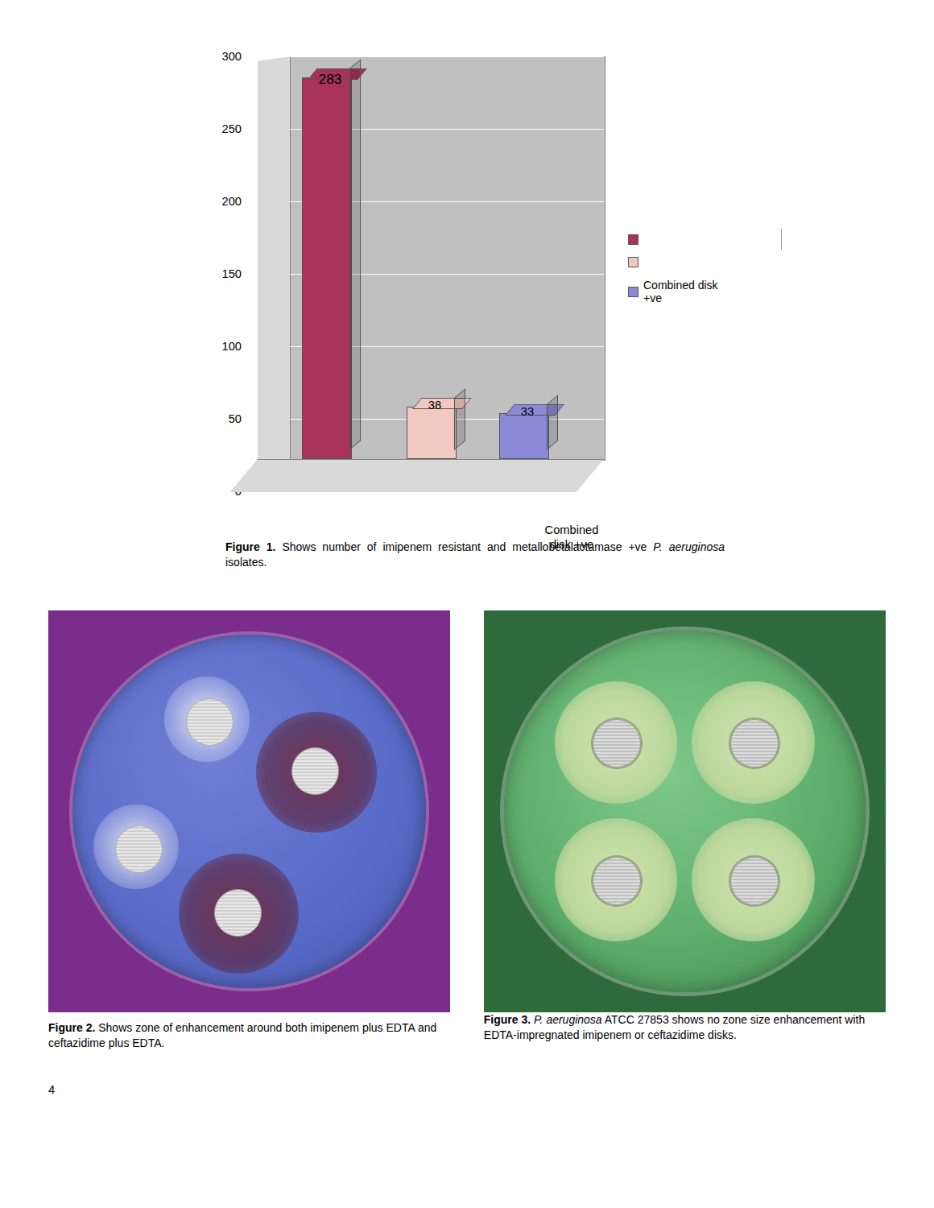300
250
200
150
100
50
0
283
38
33
Combined
disk +ve
Combined disk +ve
Figure 1. Shows number of imipenem resistant and metallobetalactamase +ve P. aeruginosa isolates.
Figure 2. Shows zone of enhancement around both imipenem plus EDTA and ceftazidime plus EDTA.
Figure 3. P. aeruginosa ATCC 27853 shows no zone size enhancement with EDTA-impregnated imipenem or ceftazidime disks.
4